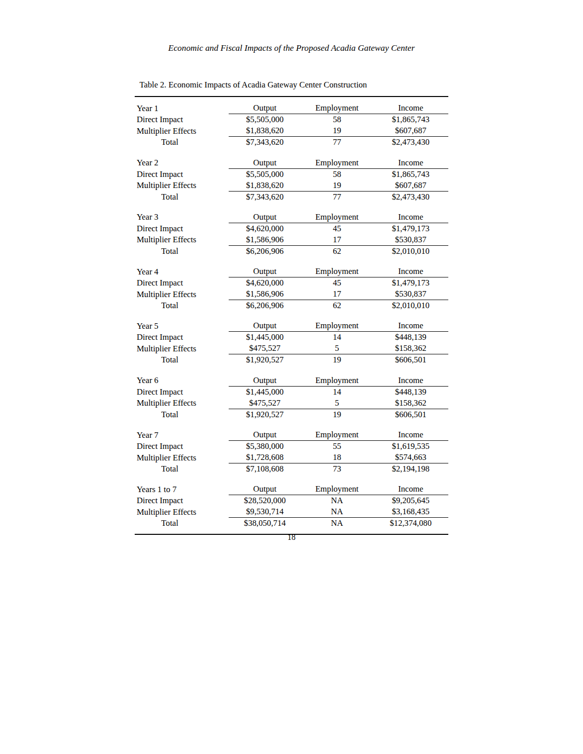Economic and Fiscal Impacts of the Proposed Acadia Gateway Center
Table 2. Economic Impacts of Acadia Gateway Center Construction
| Year 1 | Output | Employment | Income |
| Direct Impact | $5,505,000 | 58 | $1,865,743 |
| Multiplier Effects | $1,838,620 | 19 | $607,687 |
| Total | $7,343,620 | 77 | $2,473,430 |
| Year 2 | Output | Employment | Income |
| Direct Impact | $5,505,000 | 58 | $1,865,743 |
| Multiplier Effects | $1,838,620 | 19 | $607,687 |
| Total | $7,343,620 | 77 | $2,473,430 |
| Year 3 | Output | Employment | Income |
| Direct Impact | $4,620,000 | 45 | $1,479,173 |
| Multiplier Effects | $1,586,906 | 17 | $530,837 |
| Total | $6,206,906 | 62 | $2,010,010 |
| Year 4 | Output | Employment | Income |
| Direct Impact | $4,620,000 | 45 | $1,479,173 |
| Multiplier Effects | $1,586,906 | 17 | $530,837 |
| Total | $6,206,906 | 62 | $2,010,010 |
| Year 5 | Output | Employment | Income |
| Direct Impact | $1,445,000 | 14 | $448,139 |
| Multiplier Effects | $475,527 | 5 | $158,362 |
| Total | $1,920,527 | 19 | $606,501 |
| Year 6 | Output | Employment | Income |
| Direct Impact | $1,445,000 | 14 | $448,139 |
| Multiplier Effects | $475,527 | 5 | $158,362 |
| Total | $1,920,527 | 19 | $606,501 |
| Year 7 | Output | Employment | Income |
| Direct Impact | $5,380,000 | 55 | $1,619,535 |
| Multiplier Effects | $1,728,608 | 18 | $574,663 |
| Total | $7,108,608 | 73 | $2,194,198 |
| Years 1 to 7 | Output | Employment | Income |
| Direct Impact | $28,520,000 | NA | $9,205,645 |
| Multiplier Effects | $9,530,714 | NA | $3,168,435 |
| Total | $38,050,714 | NA | $12,374,080 |
18